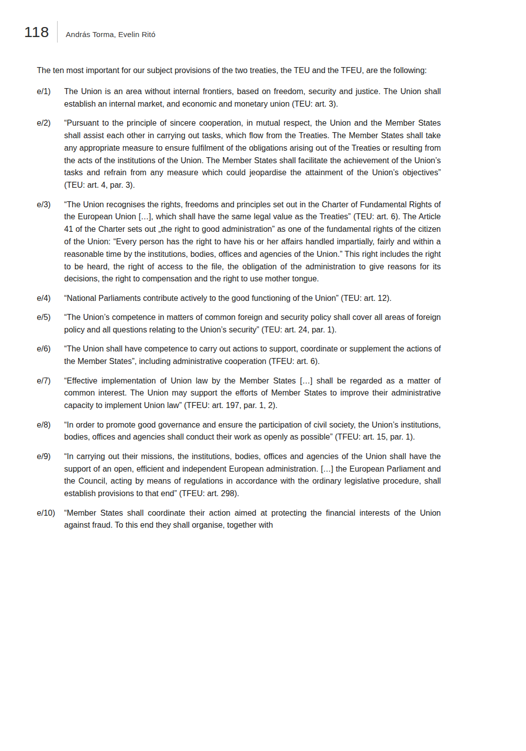118 András Torma, Evelin Ritó
The ten most important for our subject provisions of the two treaties, the TEU and the TFEU, are the following:
e/1) The Union is an area without internal frontiers, based on freedom, security and justice. The Union shall establish an internal market, and economic and monetary union (TEU: art. 3).
e/2) “Pursuant to the principle of sincere cooperation, in mutual respect, the Union and the Member States shall assist each other in carrying out tasks, which flow from the Treaties. The Member States shall take any appropriate measure to ensure fulfilment of the obligations arising out of the Treaties or resulting from the acts of the institutions of the Union. The Member States shall facilitate the achievement of the Union’s tasks and refrain from any measure which could jeopardise the attainment of the Union’s objectives” (TEU: art. 4, par. 3).
e/3) “The Union recognises the rights, freedoms and principles set out in the Charter of Fundamental Rights of the European Union […], which shall have the same legal value as the Treaties” (TEU: art. 6). The Article 41 of the Charter sets out „the right to good administration” as one of the fundamental rights of the citizen of the Union: “Every person has the right to have his or her affairs handled impartially, fairly and within a reasonable time by the institutions, bodies, offices and agencies of the Union.” This right includes the right to be heard, the right of access to the file, the obligation of the administration to give reasons for its decisions, the right to compensation and the right to use mother tongue.
e/4) “National Parliaments contribute actively to the good functioning of the Union” (TEU: art. 12).
e/5) “The Union’s competence in matters of common foreign and security policy shall cover all areas of foreign policy and all questions relating to the Union’s security” (TEU: art. 24, par. 1).
e/6) “The Union shall have competence to carry out actions to support, coordinate or supplement the actions of the Member States”, including administrative cooperation (TFEU: art. 6).
e/7) “Effective implementation of Union law by the Member States […] shall be regarded as a matter of common interest. The Union may support the efforts of Member States to improve their administrative capacity to implement Union law” (TFEU: art. 197, par. 1, 2).
e/8) “In order to promote good governance and ensure the participation of civil society, the Union’s institutions, bodies, offices and agencies shall conduct their work as openly as possible” (TFEU: art. 15, par. 1).
e/9) “In carrying out their missions, the institutions, bodies, offices and agencies of the Union shall have the support of an open, efficient and independent European administration. […] the European Parliament and the Council, acting by means of regulations in accordance with the ordinary legislative procedure, shall establish provisions to that end” (TFEU: art. 298).
e/10) “Member States shall coordinate their action aimed at protecting the financial interests of the Union against fraud. To this end they shall organise, together with